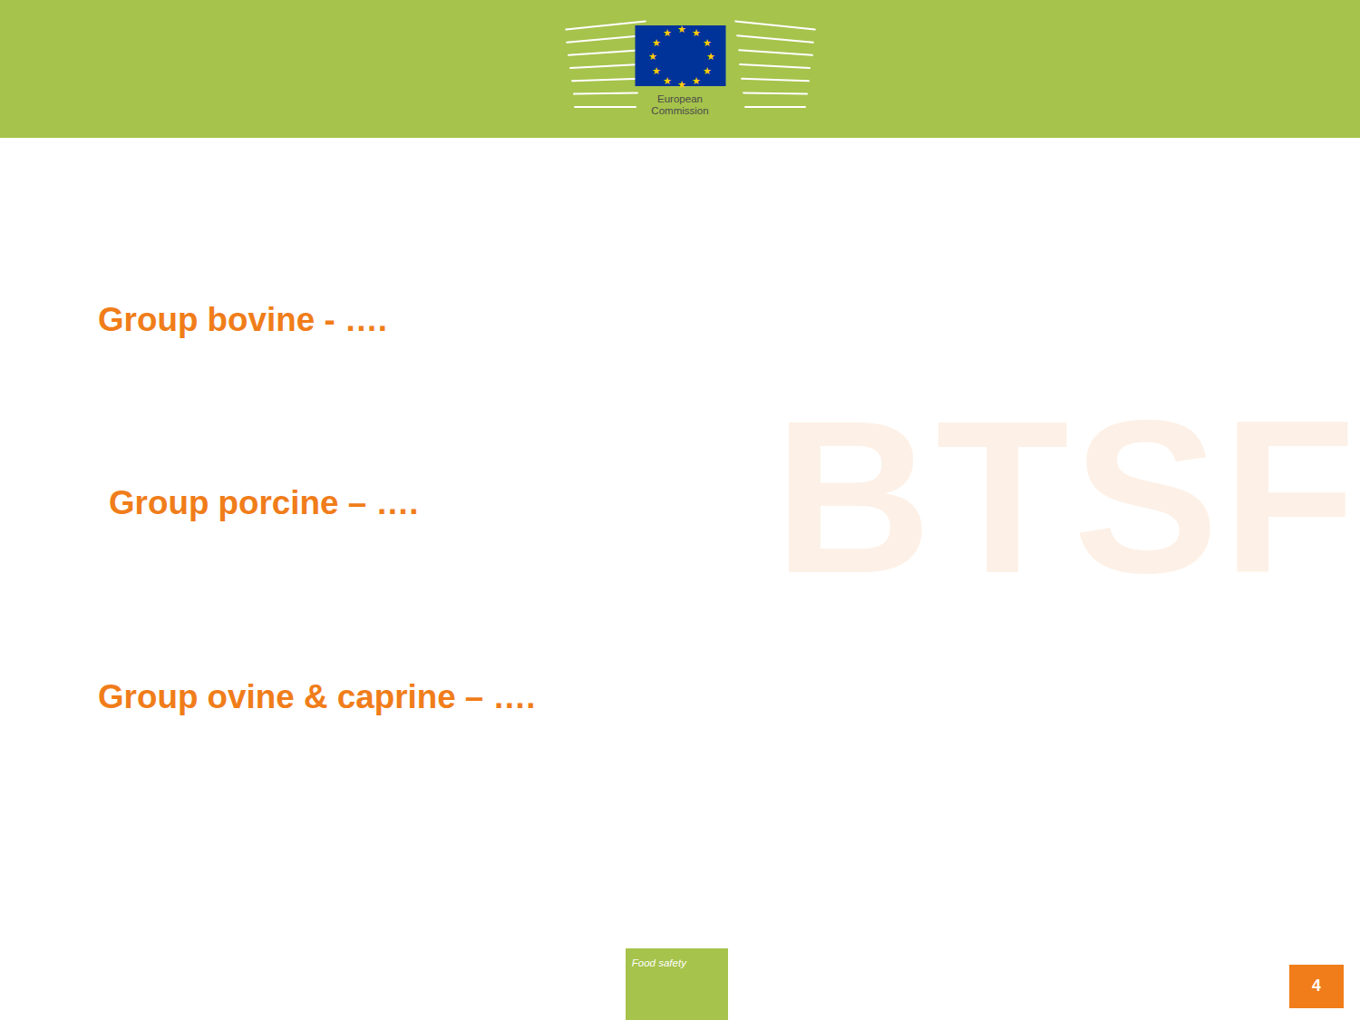★ ★ ★ ★ ★ ★ ★ ★ ★ ★ ★ ★
European
Commission
BTSF
Group bovine - ….
Group porcine – ….
Group ovine & caprine – ….
Food safety
4